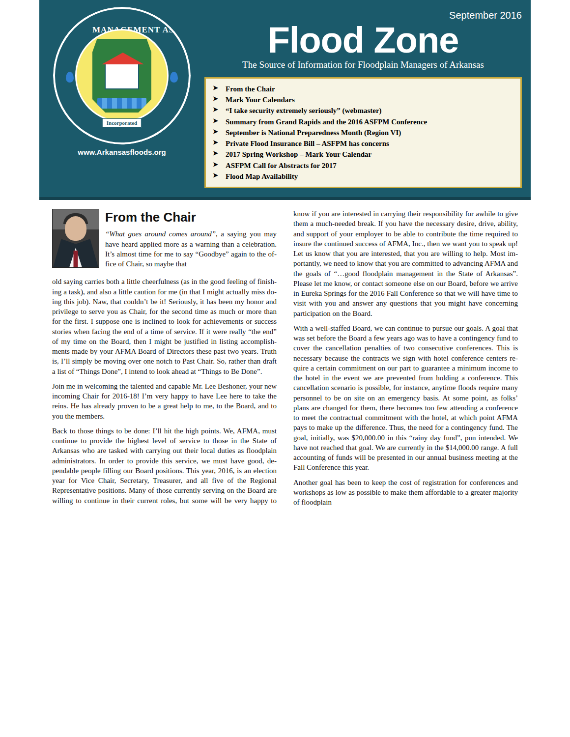ARKANSAS FLOODPLAIN MANAGEMENT ASSOCIATION
Incorporated
www.Arkansasfloods.org
September 2016
Flood Zone
The Source of Information for Floodplain Managers of Arkansas
From the Chair
Mark Your Calendars
“I take security extremely seriously” (webmaster)
Summary from Grand Rapids and the 2016 ASFPM Conference
September is National Preparedness Month (Region VI)
Private Flood Insurance Bill – ASFPM has concerns
2017 Spring Workshop – Mark Your Calendar
ASFPM Call for Abstracts for 2017
Flood Map Availability
From the Chair
“What goes around comes around”, a saying you may have heard applied more as a warning than a celebration. It’s almost time for me to say “Goodbye” again to the office of Chair, so maybe that
old saying carries both a little cheerfulness (as in the good feeling of finishing a task), and also a little caution for me (in that I might actually miss doing this job). Naw, that couldn’t be it! Seriously, it has been my honor and privilege to serve you as Chair, for the second time as much or more than for the first. I suppose one is inclined to look for achievements or success stories when facing the end of a time of service. If it were really “the end” of my time on the Board, then I might be justified in listing accomplishments made by your AFMA Board of Directors these past two years. Truth is, I’ll simply be moving over one notch to Past Chair. So, rather than draft a list of “Things Done”, I intend to look ahead at “Things to Be Done”.
Join me in welcoming the talented and capable Mr. Lee Beshoner, your new incoming Chair for 2016-18! I’m very happy to have Lee here to take the reins. He has already proven to be a great help to me, to the Board, and to you the members.
Back to those things to be done: I’ll hit the high points. We, AFMA, must continue to provide the highest level of service to those in the State of Arkansas who are tasked with carrying out their local duties as floodplain administrators. In order to provide this service, we must have good, dependable people filling our Board positions. This year, 2016, is an election year for Vice Chair, Secretary, Treasurer, and all five of the Regional Representative positions. Many of those currently serving on the Board are willing to continue in their current roles, but some will be very happy to know if you are interested in carrying their responsibility for awhile to give them a much-needed break. If you have the necessary desire, drive, ability, and support of your employer to be able to contribute the time required to insure the continued success of AFMA, Inc., then we want you to speak up! Let us know that you are interested, that you are willing to help. Most importantly, we need to know that you are committed to advancing AFMA and the goals of “…good floodplain management in the State of Arkansas”. Please let me know, or contact someone else on our Board, before we arrive in Eureka Springs for the 2016 Fall Conference so that we will have time to visit with you and answer any questions that you might have concerning participation on the Board.
With a well-staffed Board, we can continue to pursue our goals. A goal that was set before the Board a few years ago was to have a contingency fund to cover the cancellation penalties of two consecutive conferences. This is necessary because the contracts we sign with hotel conference centers require a certain commitment on our part to guarantee a minimum income to the hotel in the event we are prevented from holding a conference. This cancellation scenario is possible, for instance, anytime floods require many personnel to be on site on an emergency basis. At some point, as folks’ plans are changed for them, there becomes too few attending a conference to meet the contractual commitment with the hotel, at which point AFMA pays to make up the difference. Thus, the need for a contingency fund. The goal, initially, was $20,000.00 in this “rainy day fund”, pun intended. We have not reached that goal. We are currently in the $14,000.00 range. A full accounting of funds will be presented in our annual business meeting at the Fall Conference this year.
Another goal has been to keep the cost of registration for conferences and workshops as low as possible to make them affordable to a greater majority of floodplain